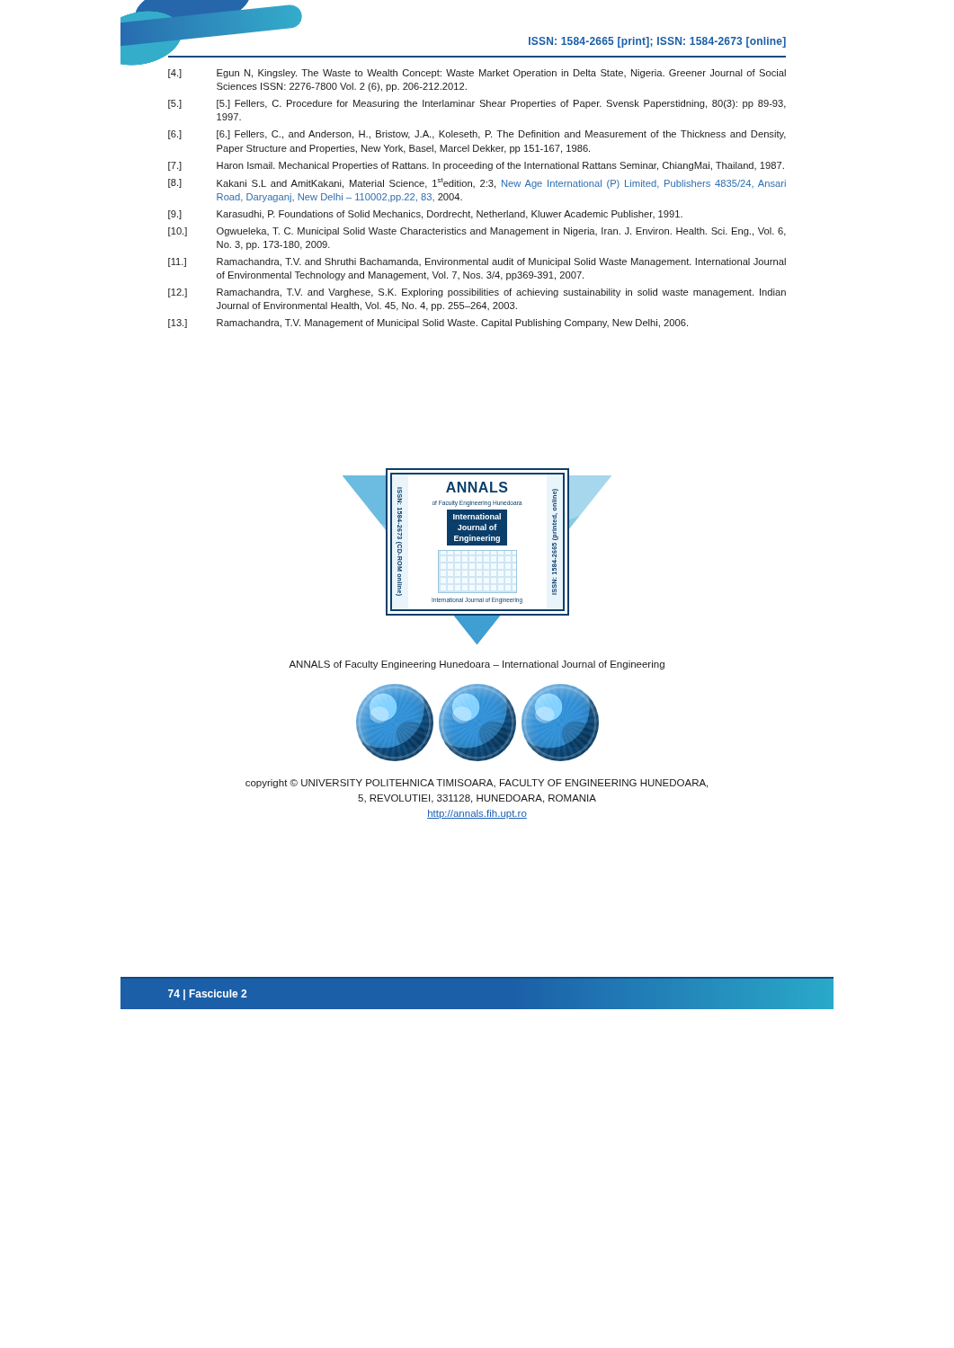ISSN: 1584-2665 [print]; ISSN: 1584-2673 [online]
[4.] Egun N, Kingsley. The Waste to Wealth Concept: Waste Market Operation in Delta State, Nigeria. Greener Journal of Social Sciences ISSN: 2276-7800 Vol. 2 (6), pp. 206-212.2012.
[5.][5.] Fellers, C. Procedure for Measuring the Interlaminar Shear Properties of Paper. Svensk Paperstidning, 80(3): pp 89-93, 1997.
[6.][6.] Fellers, C., and Anderson, H., Bristow, J.A., Koleseth, P. The Definition and Measurement of the Thickness and Density, Paper Structure and Properties, New York, Basel, Marcel Dekker, pp 151-167, 1986.
[7.] Haron Ismail. Mechanical Properties of Rattans. In proceeding of the International Rattans Seminar, ChiangMai, Thailand, 1987.
[8.] Kakani S.L and AmitKakani, Material Science, 1stedition, 2:3, New Age International (P) Limited, Publishers 4835/24, Ansari Road, Daryaganj, New Delhi – 110002,pp.22, 83, 2004.
[9.] Karasudhi, P. Foundations of Solid Mechanics, Dordrecht, Netherland, Kluwer Academic Publisher, 1991.
[10.] Ogwueleka, T. C. Municipal Solid Waste Characteristics and Management in Nigeria, Iran. J. Environ. Health. Sci. Eng., Vol. 6, No. 3, pp. 173-180, 2009.
[11.] Ramachandra, T.V. and Shruthi Bachamanda, Environmental audit of Municipal Solid Waste Management. International Journal of Environmental Technology and Management, Vol. 7, Nos. 3/4, pp369-391, 2007.
[12.] Ramachandra, T.V. and Varghese, S.K. Exploring possibilities of achieving sustainability in solid waste management. Indian Journal of Environmental Health, Vol. 45, No. 4, pp. 255–264, 2003.
[13.] Ramachandra, T.V. Management of Municipal Solid Waste. Capital Publishing Company, New Delhi, 2006.
ISSN: 1584-2673 (CD-ROM online)
ANNALS
of Faculty Engineering Hunedoara
International
Journal of
Engineering
International Journal of Engineering
ISSN: 1584-2665 (printed, online)
ANNALS of Faculty Engineering Hunedoara – International Journal of Engineering
copyright © UNIVERSITY POLITEHNICA TIMISOARA, FACULTY OF ENGINEERING HUNEDOARA,
5, REVOLUTIEI, 331128, HUNEDOARA, ROMANIA
http://annals.fih.upt.ro
74 | Fascicule 2